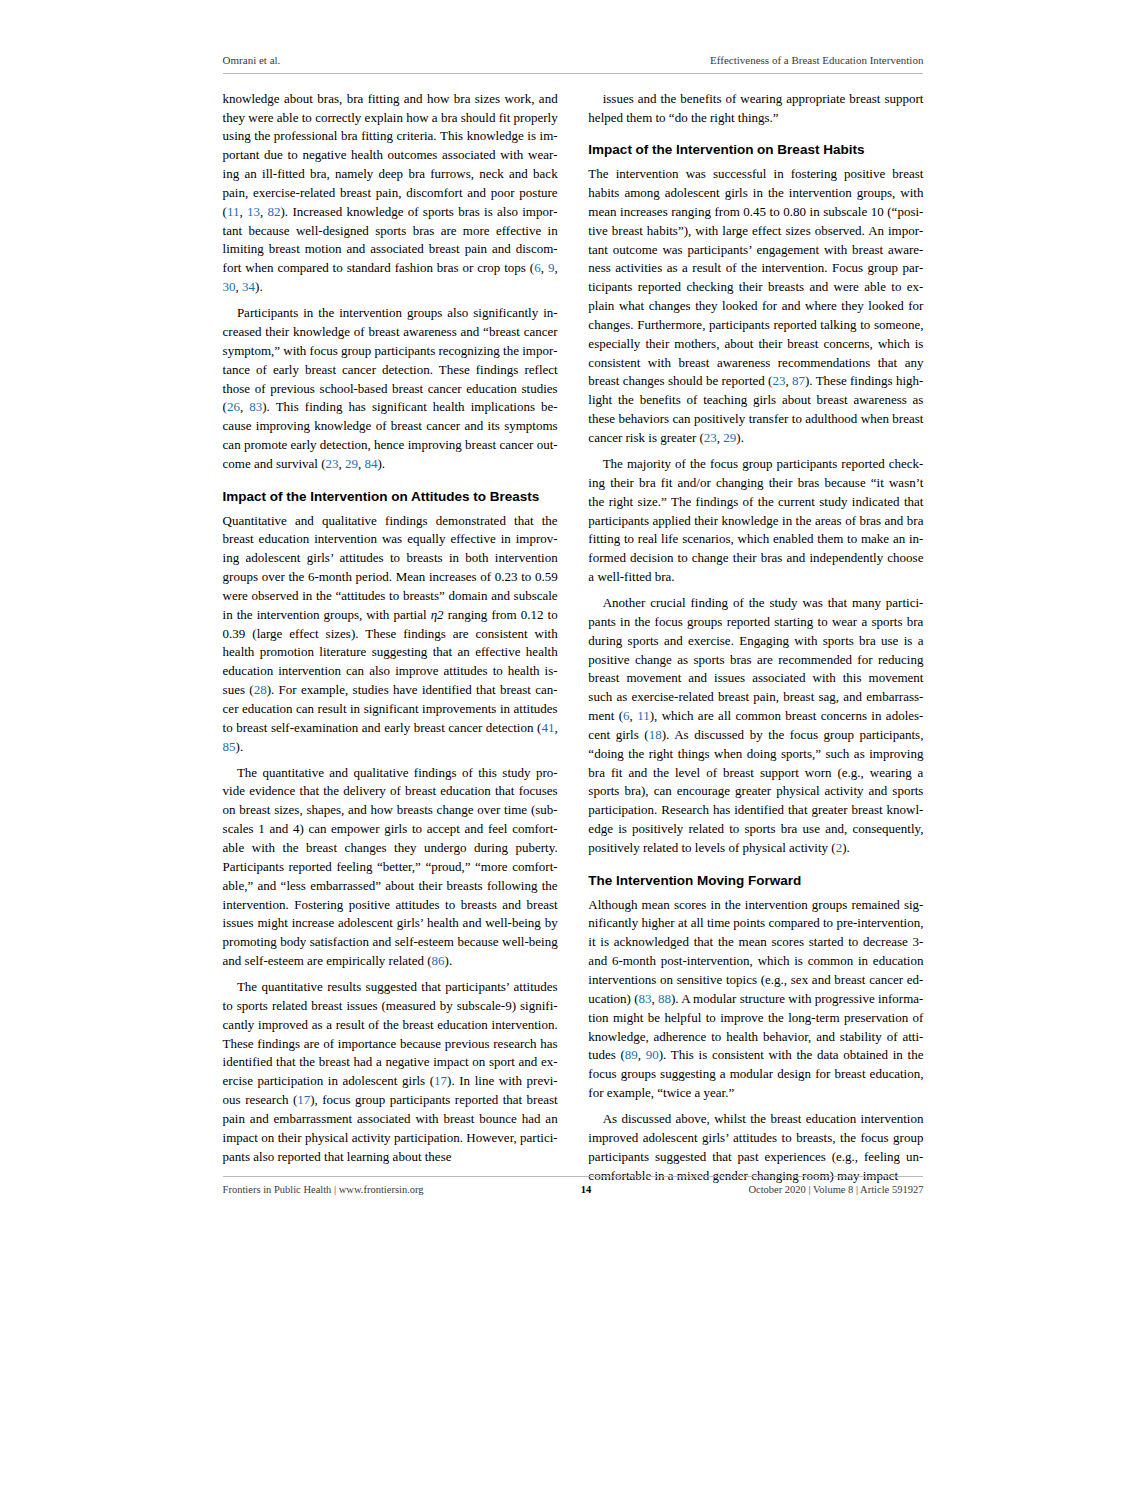Omrani et al.
Effectiveness of a Breast Education Intervention
knowledge about bras, bra fitting and how bra sizes work, and they were able to correctly explain how a bra should fit properly using the professional bra fitting criteria. This knowledge is important due to negative health outcomes associated with wearing an ill-fitted bra, namely deep bra furrows, neck and back pain, exercise-related breast pain, discomfort and poor posture (11, 13, 82). Increased knowledge of sports bras is also important because well-designed sports bras are more effective in limiting breast motion and associated breast pain and discomfort when compared to standard fashion bras or crop tops (6, 9, 30, 34).
Participants in the intervention groups also significantly increased their knowledge of breast awareness and “breast cancer symptom,” with focus group participants recognizing the importance of early breast cancer detection. These findings reflect those of previous school-based breast cancer education studies (26, 83). This finding has significant health implications because improving knowledge of breast cancer and its symptoms can promote early detection, hence improving breast cancer outcome and survival (23, 29, 84).
Impact of the Intervention on Attitudes to Breasts
Quantitative and qualitative findings demonstrated that the breast education intervention was equally effective in improving adolescent girls’ attitudes to breasts in both intervention groups over the 6-month period. Mean increases of 0.23 to 0.59 were observed in the “attitudes to breasts” domain and subscale in the intervention groups, with partial η2 ranging from 0.12 to 0.39 (large effect sizes). These findings are consistent with health promotion literature suggesting that an effective health education intervention can also improve attitudes to health issues (28). For example, studies have identified that breast cancer education can result in significant improvements in attitudes to breast self-examination and early breast cancer detection (41, 85).
The quantitative and qualitative findings of this study provide evidence that the delivery of breast education that focuses on breast sizes, shapes, and how breasts change over time (subscales 1 and 4) can empower girls to accept and feel comfortable with the breast changes they undergo during puberty. Participants reported feeling “better,” “proud,” “more comfortable,” and “less embarrassed” about their breasts following the intervention. Fostering positive attitudes to breasts and breast issues might increase adolescent girls’ health and well-being by promoting body satisfaction and self-esteem because well-being and self-esteem are empirically related (86).
The quantitative results suggested that participants’ attitudes to sports related breast issues (measured by subscale-9) significantly improved as a result of the breast education intervention. These findings are of importance because previous research has identified that the breast had a negative impact on sport and exercise participation in adolescent girls (17). In line with previous research (17), focus group participants reported that breast pain and embarrassment associated with breast bounce had an impact on their physical activity participation. However, participants also reported that learning about these
issues and the benefits of wearing appropriate breast support helped them to “do the right things.”
Impact of the Intervention on Breast Habits
The intervention was successful in fostering positive breast habits among adolescent girls in the intervention groups, with mean increases ranging from 0.45 to 0.80 in subscale 10 (“positive breast habits”), with large effect sizes observed. An important outcome was participants’ engagement with breast awareness activities as a result of the intervention. Focus group participants reported checking their breasts and were able to explain what changes they looked for and where they looked for changes. Furthermore, participants reported talking to someone, especially their mothers, about their breast concerns, which is consistent with breast awareness recommendations that any breast changes should be reported (23, 87). These findings highlight the benefits of teaching girls about breast awareness as these behaviors can positively transfer to adulthood when breast cancer risk is greater (23, 29).
The majority of the focus group participants reported checking their bra fit and/or changing their bras because “it wasn’t the right size.” The findings of the current study indicated that participants applied their knowledge in the areas of bras and bra fitting to real life scenarios, which enabled them to make an informed decision to change their bras and independently choose a well-fitted bra.
Another crucial finding of the study was that many participants in the focus groups reported starting to wear a sports bra during sports and exercise. Engaging with sports bra use is a positive change as sports bras are recommended for reducing breast movement and issues associated with this movement such as exercise-related breast pain, breast sag, and embarrassment (6, 11), which are all common breast concerns in adolescent girls (18). As discussed by the focus group participants, “doing the right things when doing sports,” such as improving bra fit and the level of breast support worn (e.g., wearing a sports bra), can encourage greater physical activity and sports participation. Research has identified that greater breast knowledge is positively related to sports bra use and, consequently, positively related to levels of physical activity (2).
The Intervention Moving Forward
Although mean scores in the intervention groups remained significantly higher at all time points compared to pre-intervention, it is acknowledged that the mean scores started to decrease 3- and 6-month post-intervention, which is common in education interventions on sensitive topics (e.g., sex and breast cancer education) (83, 88). A modular structure with progressive information might be helpful to improve the long-term preservation of knowledge, adherence to health behavior, and stability of attitudes (89, 90). This is consistent with the data obtained in the focus groups suggesting a modular design for breast education, for example, “twice a year.”
As discussed above, whilst the breast education intervention improved adolescent girls’ attitudes to breasts, the focus group participants suggested that past experiences (e.g., feeling uncomfortable in a mixed gender changing room) may impact
Frontiers in Public Health | www.frontiersin.org
14
October 2020 | Volume 8 | Article 591927